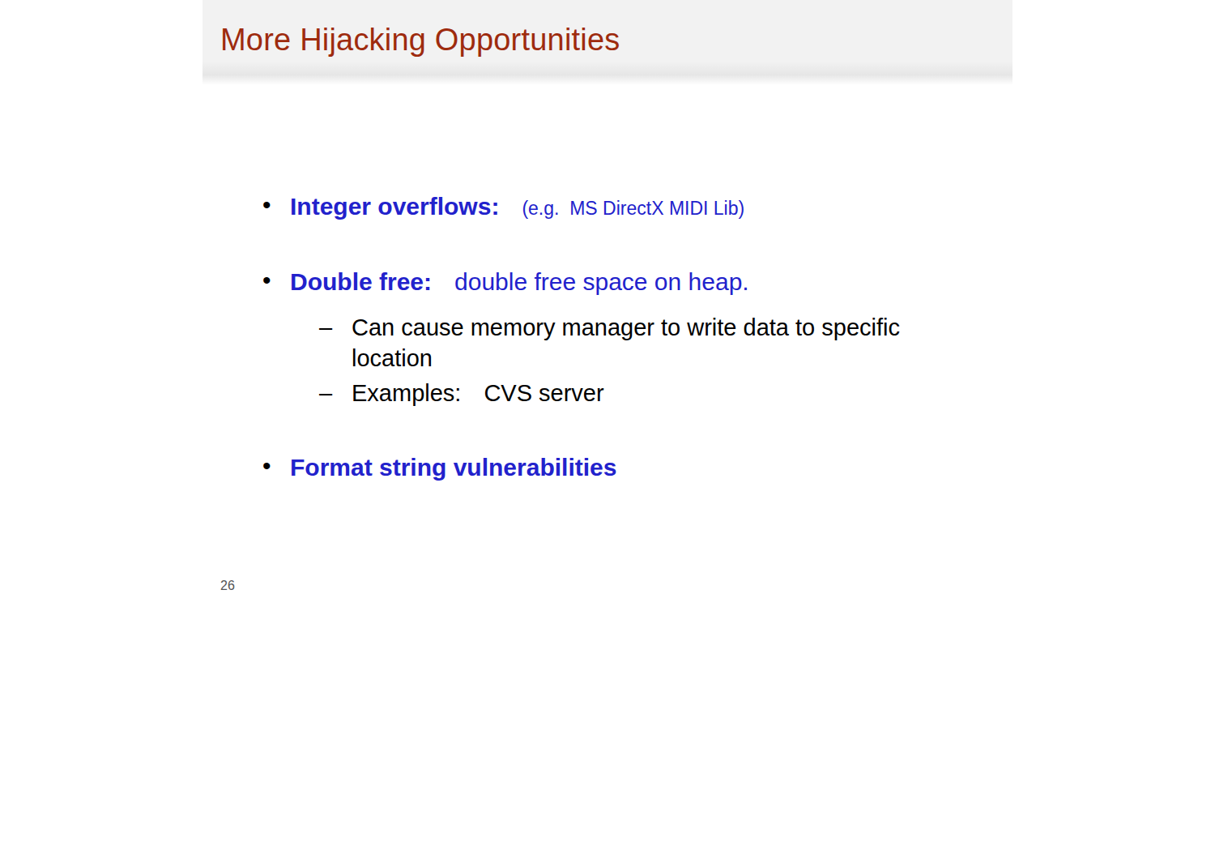More Hijacking Opportunities
Integer overflows: (e.g. MS DirectX MIDI Lib)
Double free: double free space on heap.
Can cause memory manager to write data to specific location
Examples: CVS server
Format string vulnerabilities
26